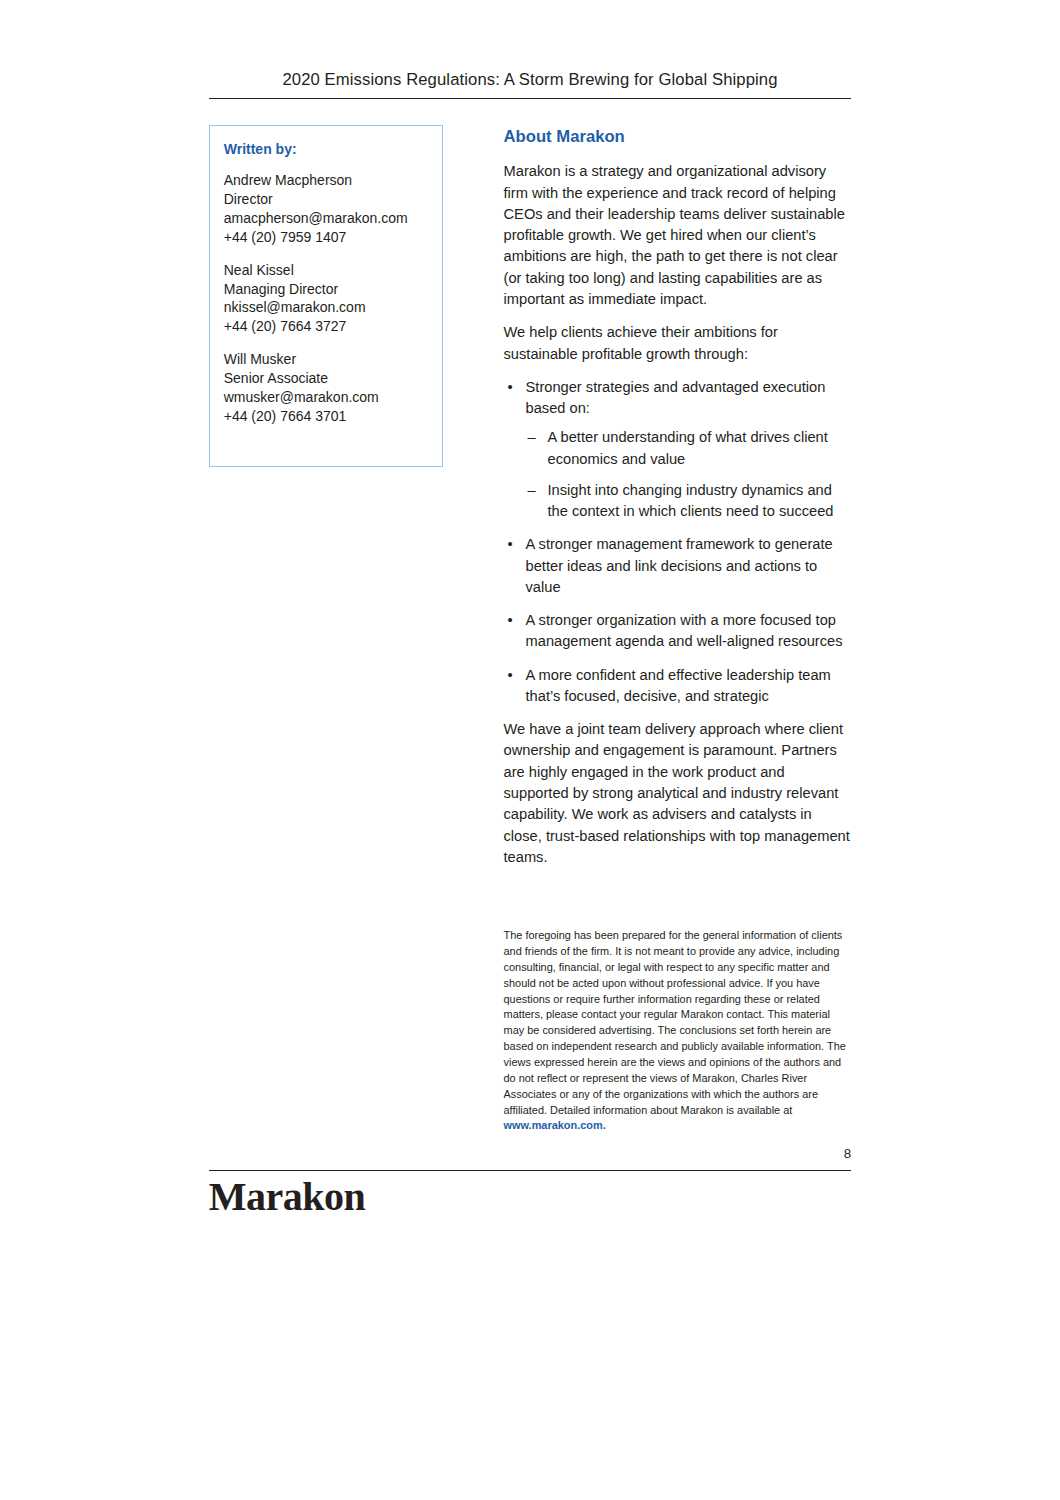2020 Emissions Regulations: A Storm Brewing for Global Shipping
Written by:
Andrew Macpherson
Director
amacpherson@marakon.com
+44 (20) 7959 1407
Neal Kissel
Managing Director
nkissel@marakon.com
+44 (20) 7664 3727
Will Musker
Senior Associate
wmusker@marakon.com
+44 (20) 7664 3701
About Marakon
Marakon is a strategy and organizational advisory firm with the experience and track record of helping CEOs and their leadership teams deliver sustainable profitable growth. We get hired when our client’s ambitions are high, the path to get there is not clear (or taking too long) and lasting capabilities are as important as immediate impact.
We help clients achieve their ambitions for sustainable profitable growth through:
Stronger strategies and advantaged execution based on:
A better understanding of what drives client economics and value
Insight into changing industry dynamics and the context in which clients need to succeed
A stronger management framework to generate better ideas and link decisions and actions to value
A stronger organization with a more focused top management agenda and well-aligned resources
A more confident and effective leadership team that’s focused, decisive, and strategic
We have a joint team delivery approach where client ownership and engagement is paramount. Partners are highly engaged in the work product and supported by strong analytical and industry relevant capability. We work as advisers and catalysts in close, trust-based relationships with top management teams.
The foregoing has been prepared for the general information of clients and friends of the firm. It is not meant to provide any advice, including consulting, financial, or legal with respect to any specific matter and should not be acted upon without professional advice. If you have questions or require further information regarding these or related matters, please contact your regular Marakon contact. This material may be considered advertising. The conclusions set forth herein are based on independent research and publicly available information. The views expressed herein are the views and opinions of the authors and do not reflect or represent the views of Marakon, Charles River Associates or any of the organizations with which the authors are affiliated. Detailed information about Marakon is available at www.marakon.com.
8
Marakon